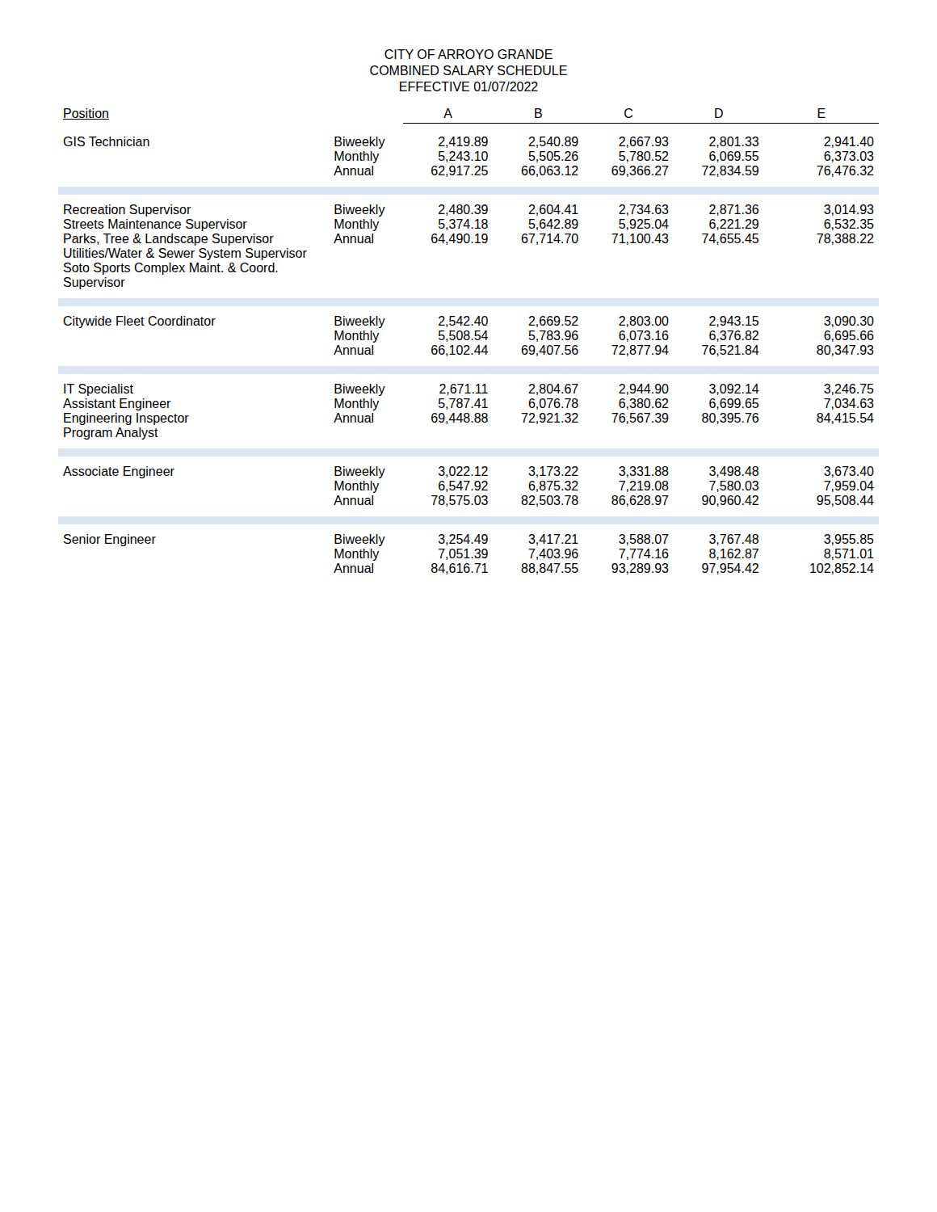CITY OF ARROYO GRANDE
COMBINED SALARY SCHEDULE
EFFECTIVE 01/07/2022
| Position | | A | B | C | D | E |
| --- | --- | --- | --- | --- | --- | --- |
| GIS Technician | Biweekly | 2,419.89 | 2,540.89 | 2,667.93 | 2,801.33 | 2,941.40 |
| | Monthly | 5,243.10 | 5,505.26 | 5,780.52 | 6,069.55 | 6,373.03 |
| | Annual | 62,917.25 | 66,063.12 | 69,366.27 | 72,834.59 | 76,476.32 |
| Recreation Supervisor | Biweekly | 2,480.39 | 2,604.41 | 2,734.63 | 2,871.36 | 3,014.93 |
| Streets Maintenance Supervisor | Monthly | 5,374.18 | 5,642.89 | 5,925.04 | 6,221.29 | 6,532.35 |
| Parks, Tree & Landscape Supervisor | Annual | 64,490.19 | 67,714.70 | 71,100.43 | 74,655.45 | 78,388.22 |
| Utilities/Water & Sewer System Supervisor | | | | | | |
| Soto Sports Complex Maint. & Coord. Supervisor | | | | | | |
| Citywide Fleet Coordinator | Biweekly | 2,542.40 | 2,669.52 | 2,803.00 | 2,943.15 | 3,090.30 |
| | Monthly | 5,508.54 | 5,783.96 | 6,073.16 | 6,376.82 | 6,695.66 |
| | Annual | 66,102.44 | 69,407.56 | 72,877.94 | 76,521.84 | 80,347.93 |
| IT Specialist | Biweekly | 2,671.11 | 2,804.67 | 2,944.90 | 3,092.14 | 3,246.75 |
| Assistant Engineer | Monthly | 5,787.41 | 6,076.78 | 6,380.62 | 6,699.65 | 7,034.63 |
| Engineering Inspector | Annual | 69,448.88 | 72,921.32 | 76,567.39 | 80,395.76 | 84,415.54 |
| Program Analyst | | | | | | |
| Associate Engineer | Biweekly | 3,022.12 | 3,173.22 | 3,331.88 | 3,498.48 | 3,673.40 |
| | Monthly | 6,547.92 | 6,875.32 | 7,219.08 | 7,580.03 | 7,959.04 |
| | Annual | 78,575.03 | 82,503.78 | 86,628.97 | 90,960.42 | 95,508.44 |
| Senior Engineer | Biweekly | 3,254.49 | 3,417.21 | 3,588.07 | 3,767.48 | 3,955.85 |
| | Monthly | 7,051.39 | 7,403.96 | 7,774.16 | 8,162.87 | 8,571.01 |
| | Annual | 84,616.71 | 88,847.55 | 93,289.93 | 97,954.42 | 102,852.14 |